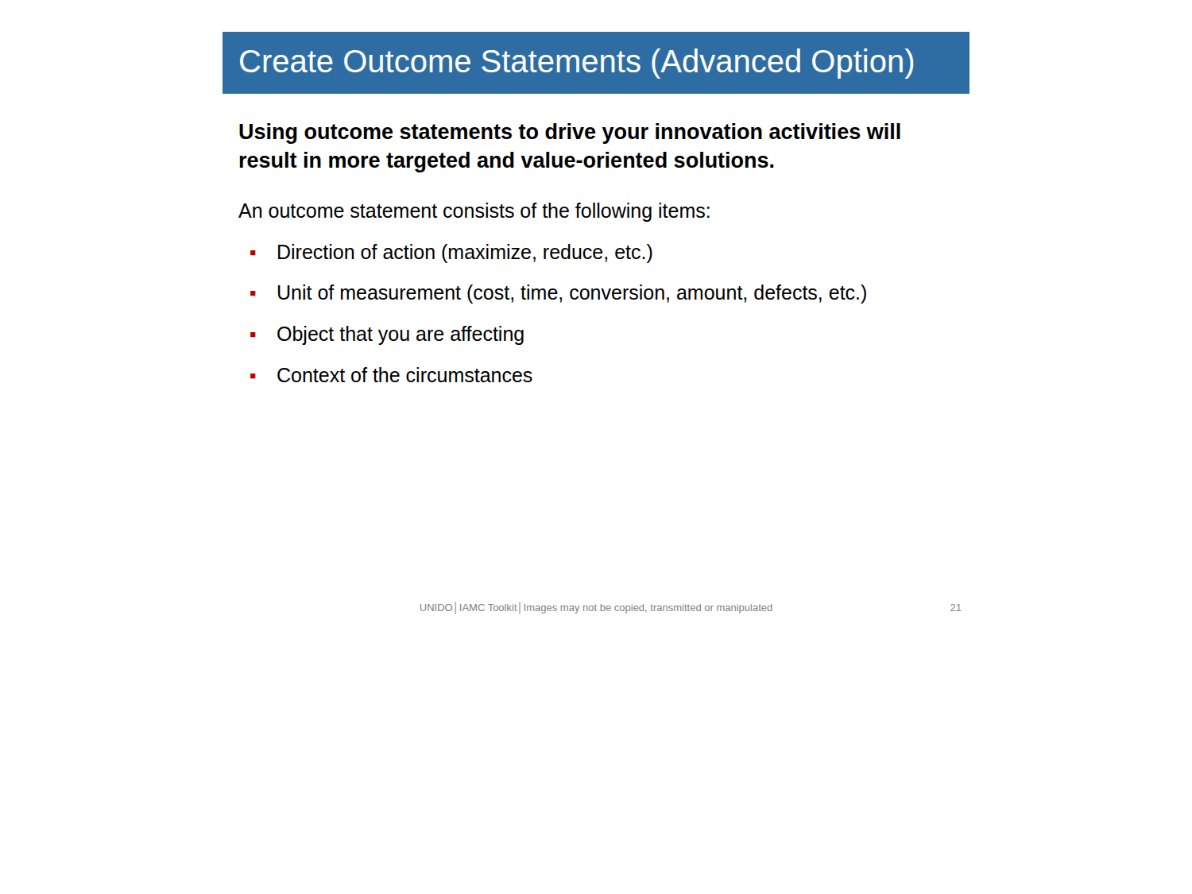Create Outcome Statements (Advanced Option)
Using outcome statements to drive your innovation activities will result in more targeted and value-oriented solutions.
An outcome statement consists of the following items:
Direction of action (maximize, reduce, etc.)
Unit of measurement (cost, time, conversion, amount, defects, etc.)
Object that you are affecting
Context of the circumstances
UNIDO│IAMC Toolkit│Images may not be copied, transmitted or manipulated
21